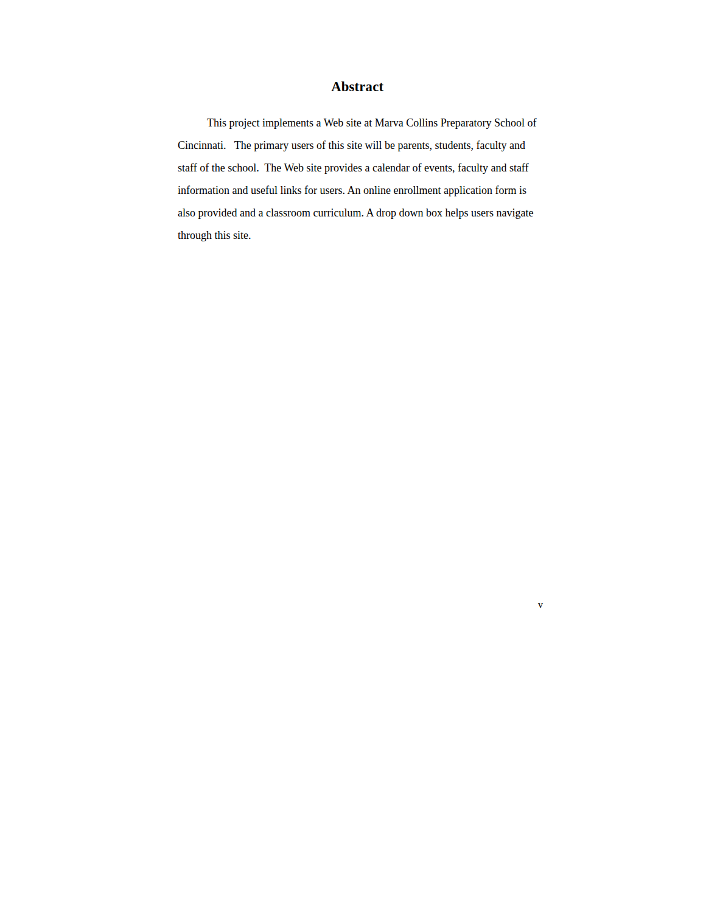Abstract
This project implements a Web site at Marva Collins Preparatory School of Cincinnati. The primary users of this site will be parents, students, faculty and staff of the school. The Web site provides a calendar of events, faculty and staff information and useful links for users. An online enrollment application form is also provided and a classroom curriculum. A drop down box helps users navigate through this site.
v